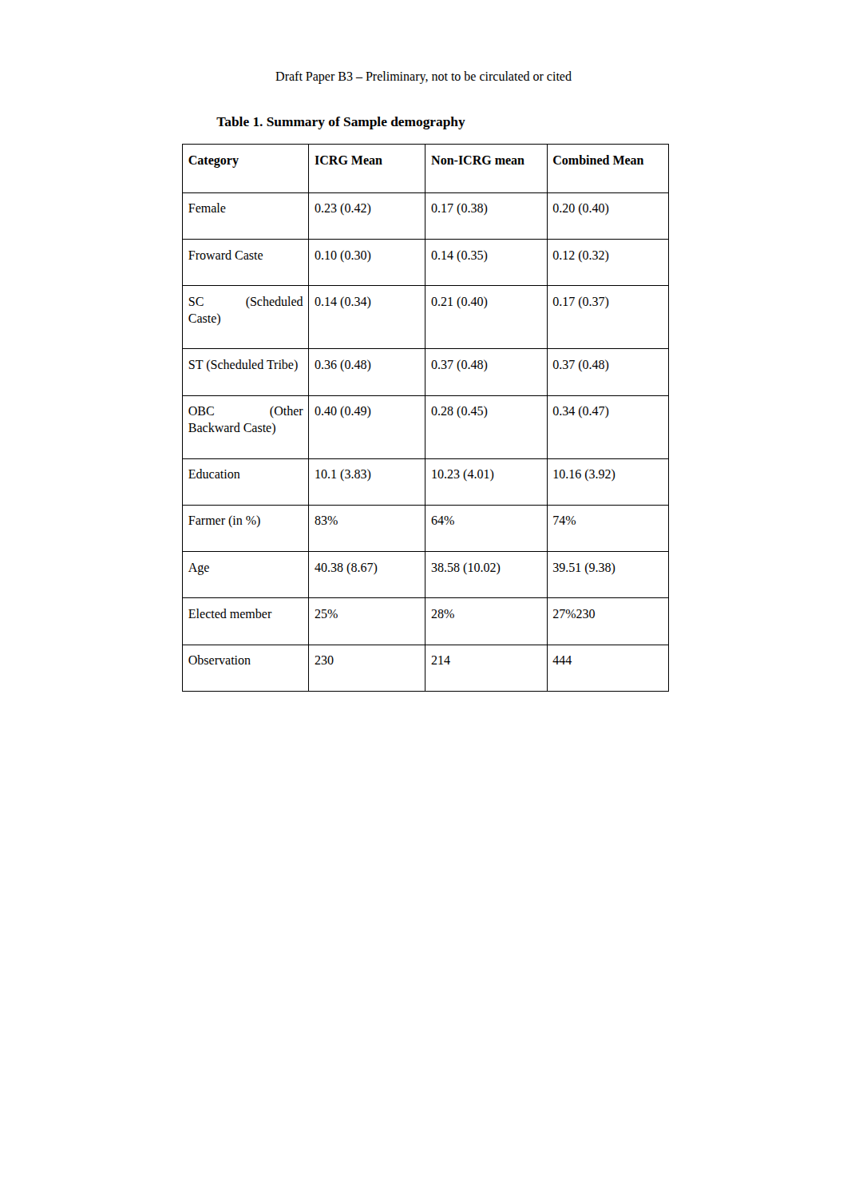Draft Paper B3 – Preliminary, not to be circulated or cited
Table 1. Summary of Sample demography
| Category | ICRG Mean | Non-ICRG mean | Combined Mean |
| --- | --- | --- | --- |
| Female | 0.23 (0.42) | 0.17 (0.38) | 0.20 (0.40) |
| Froward Caste | 0.10 (0.30) | 0.14 (0.35) | 0.12 (0.32) |
| SC (Scheduled Caste) | 0.14 (0.34) | 0.21 (0.40) | 0.17 (0.37) |
| ST (Scheduled Tribe) | 0.36 (0.48) | 0.37 (0.48) | 0.37 (0.48) |
| OBC (Other Backward Caste) | 0.40 (0.49) | 0.28 (0.45) | 0.34 (0.47) |
| Education | 10.1 (3.83) | 10.23 (4.01) | 10.16 (3.92) |
| Farmer (in %) | 83% | 64% | 74% |
| Age | 40.38 (8.67) | 38.58 (10.02) | 39.51 (9.38) |
| Elected member | 25% | 28% | 27%230 |
| Observation | 230 | 214 | 444 |